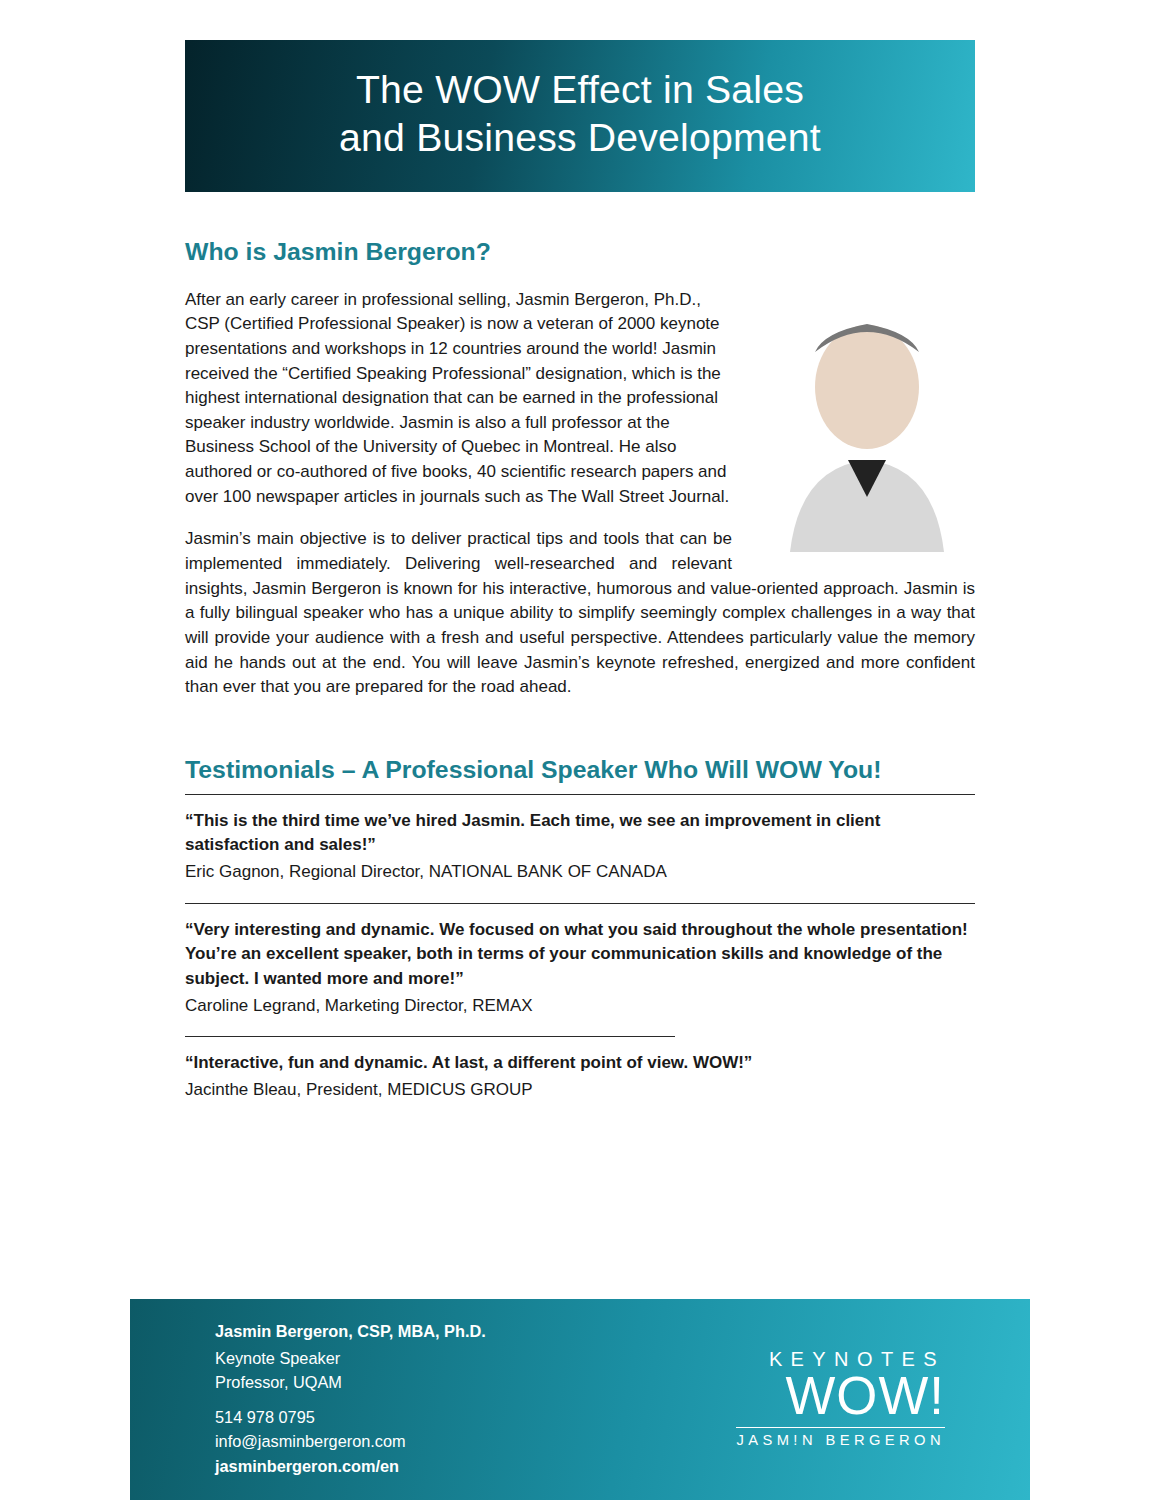The WOW Effect in Sales
and Business Development
Who is Jasmin Bergeron?
After an early career in professional selling, Jasmin Bergeron, Ph.D., CSP (Certified Professional Speaker) is now a veteran of 2000 keynote presentations and workshops in 12 countries around the world! Jasmin received the “Certified Speaking Professional” designation, which is the highest international designation that can be earned in the professional speaker industry worldwide. Jasmin is also a full professor at the Business School of the University of Quebec in Montreal. He also authored or co-authored of five books, 40 scientific research papers and over 100 newspaper articles in journals such as The Wall Street Journal.
Jasmin’s main objective is to deliver practical tips and tools that can be implemented immediately. Delivering well-researched and relevant insights, Jasmin Bergeron is known for his interactive, humorous and value-oriented approach. Jasmin is a fully bilingual speaker who has a unique ability to simplify seemingly complex challenges in a way that will provide your audience with a fresh and useful perspective. Attendees particularly value the memory aid he hands out at the end. You will leave Jasmin’s keynote refreshed, energized and more confident than ever that you are prepared for the road ahead.
Testimonials – A Professional Speaker Who Will WOW You!
“This is the third time we’ve hired Jasmin. Each time, we see an improvement in client satisfaction and sales!”
Eric Gagnon, Regional Director, NATIONAL BANK OF CANADA
“Very interesting and dynamic. We focused on what you said throughout the whole presentation! You’re an excellent speaker, both in terms of your communication skills and knowledge of the subject. I wanted more and more!”
Caroline Legrand, Marketing Director, REMAX
“Interactive, fun and dynamic. At last, a different point of view. WOW!”
Jacinthe Bleau, President, MEDICUS GROUP
Jasmin Bergeron, CSP, MBA, Ph.D.
Keynote Speaker
Professor, UQAM
514 978 0795
info@jasminbergeron.com
jasminbergeron.com/en
KEYNOTES
WOW!
JASM!N BERGERON